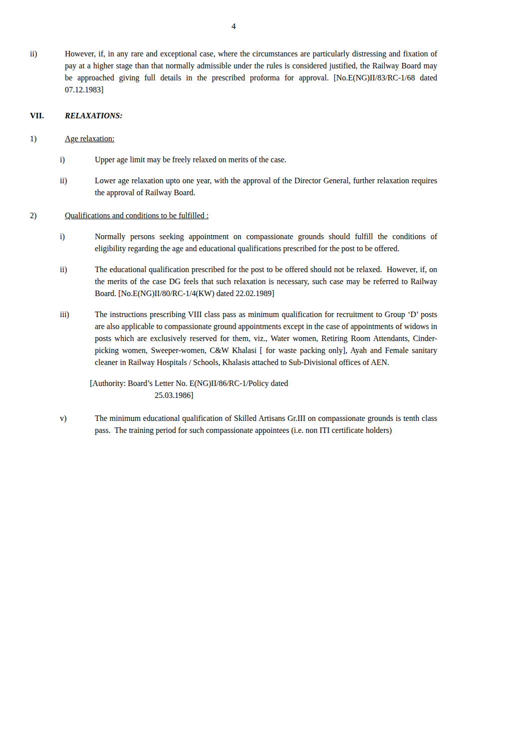4
ii)
However, if, in any rare and exceptional case, where the circumstances are particularly distressing and fixation of pay at a higher stage than that normally admissible under the rules is considered justified, the Railway Board may be approached giving full details in the prescribed proforma for approval. [No.E(NG)II/83/RC-1/68 dated 07.12.1983]
VII.
RELAXATIONS:
1)
Age relaxation:
i)
Upper age limit may be freely relaxed on merits of the case.
ii)
Lower age relaxation upto one year, with the approval of the Director General, further relaxation requires the approval of Railway Board.
2)
Qualifications and conditions to be fulfilled :
i)
Normally persons seeking appointment on compassionate grounds should fulfill the conditions of eligibility regarding the age and educational qualifications prescribed for the post to be offered.
ii)
The educational qualification prescribed for the post to be offered should not be relaxed. However, if, on the merits of the case DG feels that such relaxation is necessary, such case may be referred to Railway Board. [No.E(NG)II/80/RC-1/4(KW) dated 22.02.1989]
iii)
The instructions prescribing VIII class pass as minimum qualification for recruitment to Group ‘D’ posts are also applicable to compassionate ground appointments except in the case of appointments of widows in posts which are exclusively reserved for them, viz., Water women, Retiring Room Attendants, Cinder-picking women, Sweeper-women, C&W Khalasi [ for waste packing only], Ayah and Female sanitary cleaner in Railway Hospitals / Schools, Khalasis attached to Sub-Divisional offices of AEN.
[Authority: Board’s Letter No. E(NG)II/86/RC-1/Policy dated
25.03.1986]
v)
The minimum educational qualification of Skilled Artisans Gr.III on compassionate grounds is tenth class pass. The training period for such compassionate appointees (i.e. non ITI certificate holders)